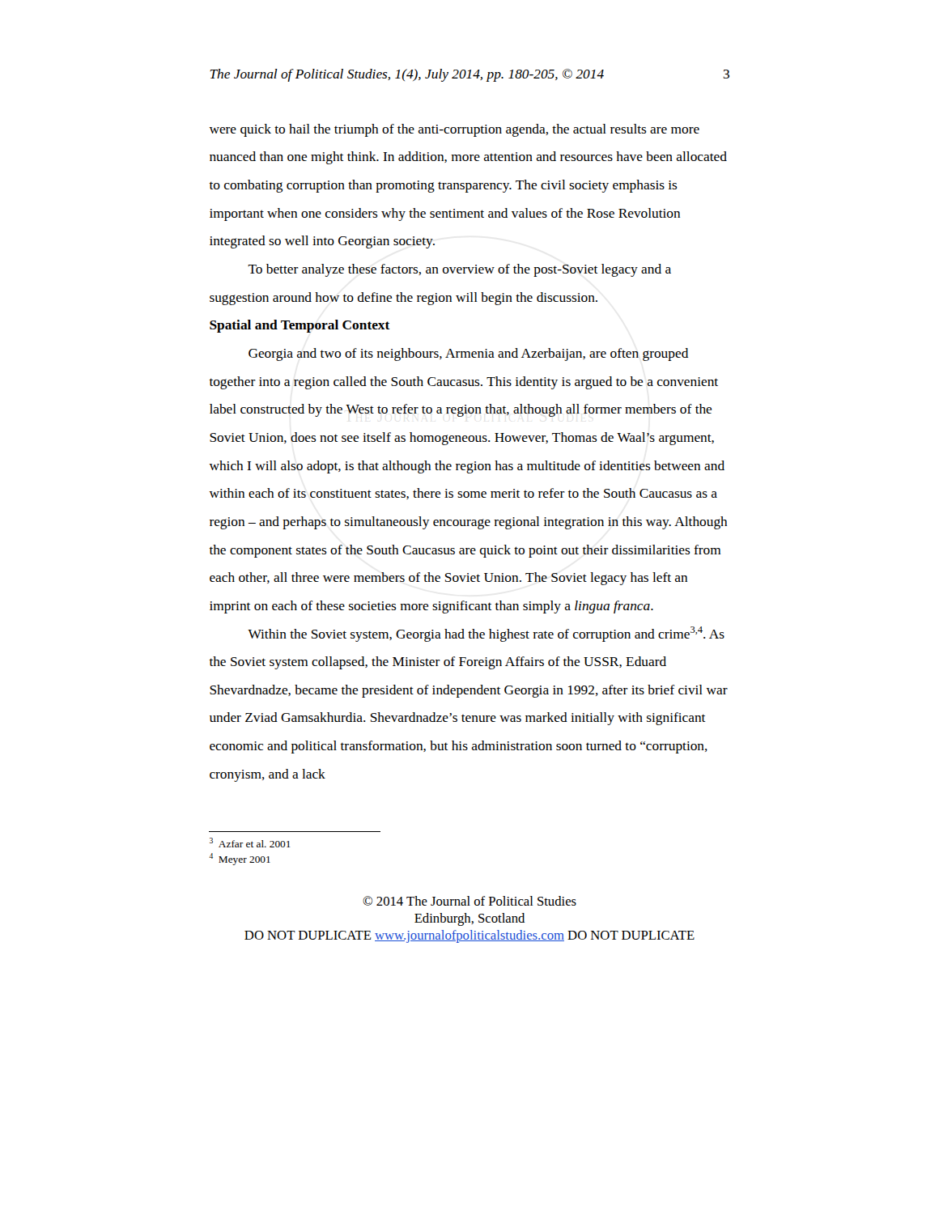The Journal of Political Studies
The Journal of Political Studies, 1(4), July 2014, pp. 180-205, © 2014
3
were quick to hail the triumph of the anti-corruption agenda, the actual results are more nuanced than one might think. In addition, more attention and resources have been allocated to combating corruption than promoting transparency. The civil society emphasis is important when one considers why the sentiment and values of the Rose Revolution integrated so well into Georgian society.
To better analyze these factors, an overview of the post-Soviet legacy and a suggestion around how to define the region will begin the discussion.
Spatial and Temporal Context
Georgia and two of its neighbours, Armenia and Azerbaijan, are often grouped together into a region called the South Caucasus. This identity is argued to be a convenient label constructed by the West to refer to a region that, although all former members of the Soviet Union, does not see itself as homogeneous. However, Thomas de Waal’s argument, which I will also adopt, is that although the region has a multitude of identities between and within each of its constituent states, there is some merit to refer to the South Caucasus as a region – and perhaps to simultaneously encourage regional integration in this way. Although the component states of the South Caucasus are quick to point out their dissimilarities from each other, all three were members of the Soviet Union. The Soviet legacy has left an imprint on each of these societies more significant than simply a lingua franca.
Within the Soviet system, Georgia had the highest rate of corruption and crime3,4. As the Soviet system collapsed, the Minister of Foreign Affairs of the USSR, Eduard Shevardnadze, became the president of independent Georgia in 1992, after its brief civil war under Zviad Gamsakhurdia. Shevardnadze’s tenure was marked initially with significant economic and political transformation, but his administration soon turned to “corruption, cronyism, and a lack
3 Azfar et al. 2001
4 Meyer 2001
© 2014 The Journal of Political Studies
Edinburgh, Scotland
DO NOT DUPLICATE www.journalofpoliticalstudies.com DO NOT DUPLICATE